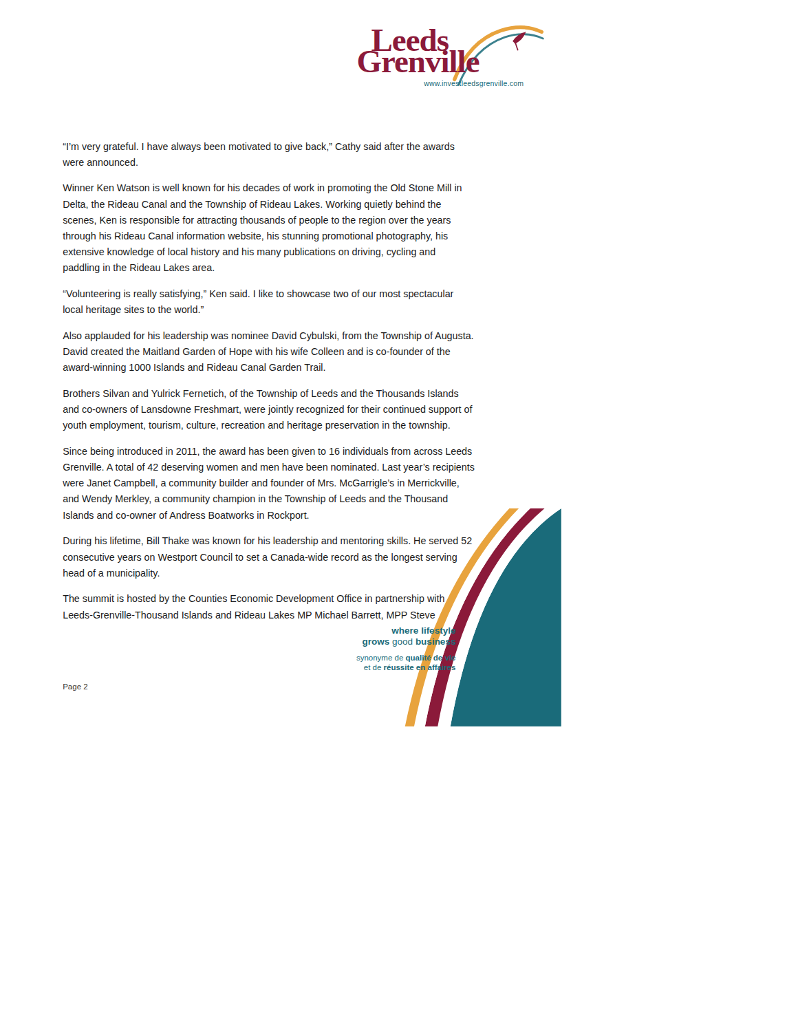Leeds Grenville
www.investleedsgrenville.com
“I’m very grateful. I have always been motivated to give back,” Cathy said after the awards were announced.
Winner Ken Watson is well known for his decades of work in promoting the Old Stone Mill in Delta, the Rideau Canal and the Township of Rideau Lakes. Working quietly behind the scenes, Ken is responsible for attracting thousands of people to the region over the years through his Rideau Canal information website, his stunning promotional photography, his extensive knowledge of local history and his many publications on driving, cycling and paddling in the Rideau Lakes area.
“Volunteering is really satisfying,” Ken said. I like to showcase two of our most spectacular local heritage sites to the world.”
Also applauded for his leadership was nominee David Cybulski, from the Township of Augusta. David created the Maitland Garden of Hope with his wife Colleen and is co-founder of the award-winning 1000 Islands and Rideau Canal Garden Trail.
Brothers Silvan and Yulrick Fernetich, of the Township of Leeds and the Thousands Islands and co-owners of Lansdowne Freshmart, were jointly recognized for their continued support of youth employment, tourism, culture, recreation and heritage preservation in the township.
Since being introduced in 2011, the award has been given to 16 individuals from across Leeds Grenville. A total of 42 deserving women and men have been nominated. Last year’s recipients were Janet Campbell, a community builder and founder of Mrs. McGarrigle’s in Merrickville, and Wendy Merkley, a community champion in the Township of Leeds and the Thousand Islands and co-owner of Andress Boatworks in Rockport.
During his lifetime, Bill Thake was known for his leadership and mentoring skills. He served 52 consecutive years on Westport Council to set a Canada-wide record as the longest serving head of a municipality.
The summit is hosted by the Counties Economic Development Office in partnership with Leeds-Grenville-Thousand Islands and Rideau Lakes MP Michael Barrett, MPP Steve
Page 2
where lifestyle
grows good business
synonyme de qualité de vie
et de réussite en affaires